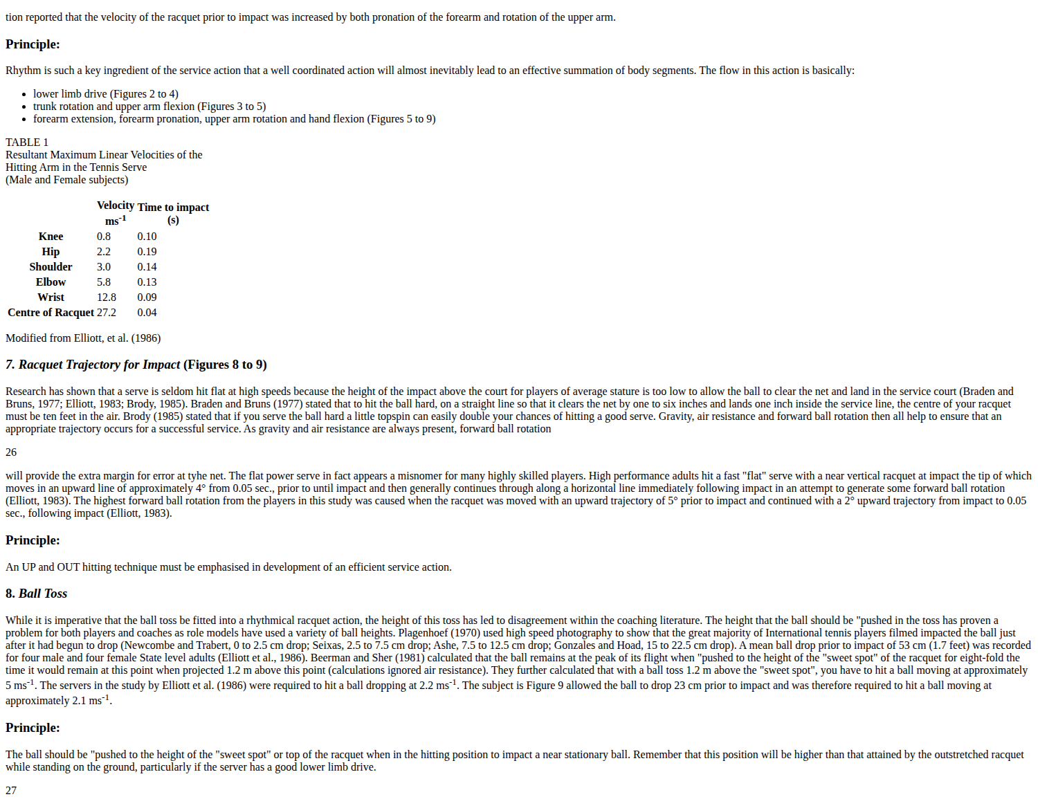tion reported that the velocity of the racquet prior to impact was increased by both pronation of the forearm and rotation of the upper arm.
Principle:
Rhythm is such a key ingredient of the service action that a well coordinated action will almost inevitably lead to an effective summation of body segments. The flow in this action is basically:
lower limb drive (Figures 2 to 4)
trunk rotation and upper arm flexion (Figures 3 to 5)
forearm extension, forearm pronation, upper arm rotation and hand flexion (Figures 5 to 9)
TABLE 1
Resultant Maximum Linear Velocities of the
Hitting Arm in the Tennis Serve
(Male and Female subjects)
| | Velocity ms -1 | Time to impact (s) |
| --- | --- | --- |
| Knee | 0.8 | 0.10 |
| Hip | 2.2 | 0.19 |
| Shoulder | 3.0 | 0.14 |
| Elbow | 5.8 | 0.13 |
| Wrist | 12.8 | 0.09 |
| Centre of Racquet | 27.2 | 0.04 |
Modified from Elliott, et al. (1986)
7. Racquet Trajectory for Impact (Figures 8 to 9)
Research has shown that a serve is seldom hit flat at high speeds because the height of the impact above the court for players of average stature is too low to allow the ball to clear the net and land in the service court (Braden and Bruns, 1977; Elliott, 1983; Brody, 1985). Braden and Bruns (1977) stated that to hit the ball hard, on a straight line so that it clears the net by one to six inches and lands one inch inside the service line, the centre of your racquet must be ten feet in the air. Brody (1985) stated that if you serve the ball hard a little topspin can easily double your chances of hitting a good serve. Gravity, air resistance and forward ball rotation then all help to ensure that an appropriate trajectory occurs for a successful service. As gravity and air resistance are always present, forward ball rotation
26
will provide the extra margin for error at tyhe net. The flat power serve in fact appears a misnomer for many highly skilled players. High performance adults hit a fast "flat" serve with a near vertical racquet at impact the tip of which moves in an upward line of approximately 4° from 0.05 sec., prior to until impact and then generally continues through along a horizontal line immediately following impact in an attempt to generate some forward ball rotation (Elliott, 1983). The highest forward ball rotation from the players in this study was caused when the racquet was moved with an upward trajectory of 5° prior to impact and continued with a 2° upward trajectory from impact to 0.05 sec., following impact (Elliott, 1983).
Principle:
An UP and OUT hitting technique must be emphasised in development of an efficient service action.
8. Ball Toss
While it is imperative that the ball toss be fitted into a rhythmical racquet action, the height of this toss has led to disagreement within the coaching literature. The height that the ball should be "pushed in the toss has proven a problem for both players and coaches as role models have used a variety of ball heights. Plagenhoef (1970) used high speed photography to show that the great majority of International tennis players filmed impacted the ball just after it had begun to drop (Newcombe and Trabert, 0 to 2.5 cm drop; Seixas, 2.5 to 7.5 cm drop; Ashe, 7.5 to 12.5 cm drop; Gonzales and Hoad, 15 to 22.5 cm drop). A mean ball drop prior to impact of 53 cm (1.7 feet) was recorded for four male and four female State level adults (Elliott et al., 1986). Beerman and Sher (1981) calculated that the ball remains at the peak of its flight when "pushed to the height of the "sweet spot" of the racquet for eight-fold the time it would remain at this point when projected 1.2 m above this point (calculations ignored air resistance). They further calculated that with a ball toss 1.2 m above the "sweet spot", you have to hit a ball moving at approximately 5 ms-1. The servers in the study by Elliott et al. (1986) were required to hit a ball dropping at 2.2 ms-1. The subject is Figure 9 allowed the ball to drop 23 cm prior to impact and was therefore required to hit a ball moving at approximately 2.1 ms-1.
Principle:
The ball should be "pushed to the height of the "sweet spot" or top of the racquet when in the hitting position to impact a near stationary ball. Remember that this position will be higher than that attained by the outstretched racquet while standing on the ground, particularly if the server has a good lower limb drive.
27